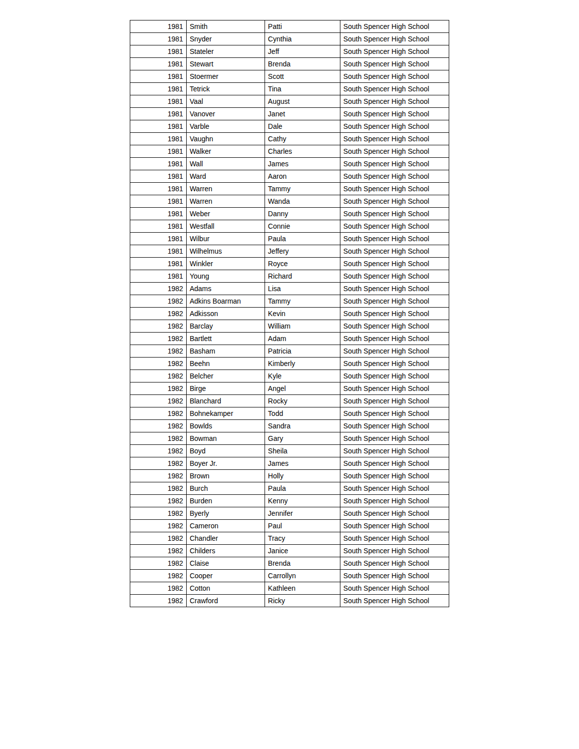| 1981 | Smith | Patti | South Spencer High School |
| 1981 | Snyder | Cynthia | South Spencer High School |
| 1981 | Stateler | Jeff | South Spencer High School |
| 1981 | Stewart | Brenda | South Spencer High School |
| 1981 | Stoermer | Scott | South Spencer High School |
| 1981 | Tetrick | Tina | South Spencer High School |
| 1981 | Vaal | August | South Spencer High School |
| 1981 | Vanover | Janet | South Spencer High School |
| 1981 | Varble | Dale | South Spencer High School |
| 1981 | Vaughn | Cathy | South Spencer High School |
| 1981 | Walker | Charles | South Spencer High School |
| 1981 | Wall | James | South Spencer High School |
| 1981 | Ward | Aaron | South Spencer High School |
| 1981 | Warren | Tammy | South Spencer High School |
| 1981 | Warren | Wanda | South Spencer High School |
| 1981 | Weber | Danny | South Spencer High School |
| 1981 | Westfall | Connie | South Spencer High School |
| 1981 | Wilbur | Paula | South Spencer High School |
| 1981 | Wilhelmus | Jeffery | South Spencer High School |
| 1981 | Winkler | Royce | South Spencer High School |
| 1981 | Young | Richard | South Spencer High School |
| 1982 | Adams | Lisa | South Spencer High School |
| 1982 | Adkins Boarman | Tammy | South Spencer High School |
| 1982 | Adkisson | Kevin | South Spencer High School |
| 1982 | Barclay | William | South Spencer High School |
| 1982 | Bartlett | Adam | South Spencer High School |
| 1982 | Basham | Patricia | South Spencer High School |
| 1982 | Beehn | Kimberly | South Spencer High School |
| 1982 | Belcher | Kyle | South Spencer High School |
| 1982 | Birge | Angel | South Spencer High School |
| 1982 | Blanchard | Rocky | South Spencer High School |
| 1982 | Bohnekamper | Todd | South Spencer High School |
| 1982 | Bowlds | Sandra | South Spencer High School |
| 1982 | Bowman | Gary | South Spencer High School |
| 1982 | Boyd | Sheila | South Spencer High School |
| 1982 | Boyer Jr. | James | South Spencer High School |
| 1982 | Brown | Holly | South Spencer High School |
| 1982 | Burch | Paula | South Spencer High School |
| 1982 | Burden | Kenny | South Spencer High School |
| 1982 | Byerly | Jennifer | South Spencer High School |
| 1982 | Cameron | Paul | South Spencer High School |
| 1982 | Chandler | Tracy | South Spencer High School |
| 1982 | Childers | Janice | South Spencer High School |
| 1982 | Claise | Brenda | South Spencer High School |
| 1982 | Cooper | Carrollyn | South Spencer High School |
| 1982 | Cotton | Kathleen | South Spencer High School |
| 1982 | Crawford | Ricky | South Spencer High School |